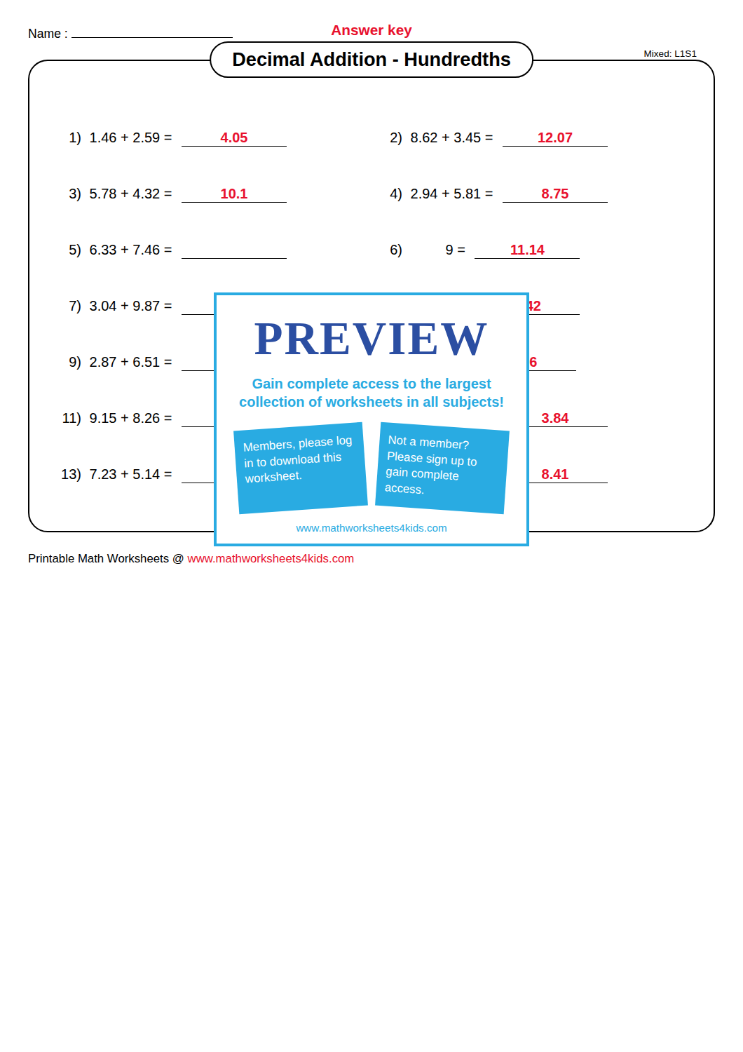Name :
Answer key
Decimal Addition - Hundredths
Mixed: L1S1
| 1) 1.46 + 2.59 = 4.05 | 2) 8.62 + 3.45 = 12.07 |
| 3) 5.78 + 4.32 = 10.1 | 4) 2.94 + 5.81 = 8.75 |
| 5) 6.33 + 7.46 = | 6) 9 = 11.14 |
| 7) 3.04 + 9.87 = | 8) 4 = 1.42 |
| 9) 2.87 + 6.51 = | 10) 3 = 0.96 |
| 11) 9.15 + 8.26 = 17.41 | 12) 1.06 + 2.78 = 3.84 |
| 13) 7.23 + 5.14 = 12.37 | 14) 3.79 + 4.62 = 8.41 |
PREVIEW
Gain complete access to the largest
collection of worksheets in all subjects!
Members, please log in to download this worksheet.
Not a member? Please sign up to gain complete access.
www.mathworksheets4kids.com
Printable Math Worksheets @ www.mathworksheets4kids.com